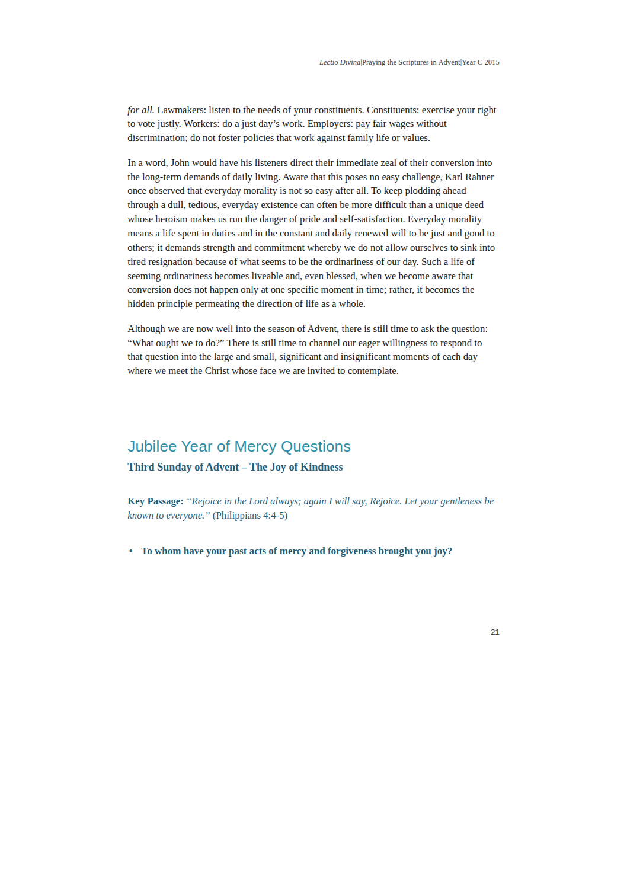Lectio Divina|Praying the Scriptures in Advent|Year C 2015
for all. Lawmakers: listen to the needs of your constituents. Constituents: exercise your right to vote justly. Workers: do a just day’s work. Employers: pay fair wages without discrimination; do not foster policies that work against family life or values.
In a word, John would have his listeners direct their immediate zeal of their conversion into the long-term demands of daily living. Aware that this poses no easy challenge, Karl Rahner once observed that everyday morality is not so easy after all. To keep plodding ahead through a dull, tedious, everyday existence can often be more difficult than a unique deed whose heroism makes us run the danger of pride and self-satisfaction. Everyday morality means a life spent in duties and in the constant and daily renewed will to be just and good to others; it demands strength and commitment whereby we do not allow ourselves to sink into tired resignation because of what seems to be the ordinariness of our day. Such a life of seeming ordinariness becomes liveable and, even blessed, when we become aware that conversion does not happen only at one specific moment in time; rather, it becomes the hidden principle permeating the direction of life as a whole.
Although we are now well into the season of Advent, there is still time to ask the question: “What ought we to do?” There is still time to channel our eager willingness to respond to that question into the large and small, significant and insignificant moments of each day where we meet the Christ whose face we are invited to contemplate.
Jubilee Year of Mercy Questions
Third Sunday of Advent – The Joy of Kindness
Key Passage: “Rejoice in the Lord always; again I will say, Rejoice. Let your gentleness be known to everyone.” (Philippians 4:4-5)
To whom have your past acts of mercy and forgiveness brought you joy?
21